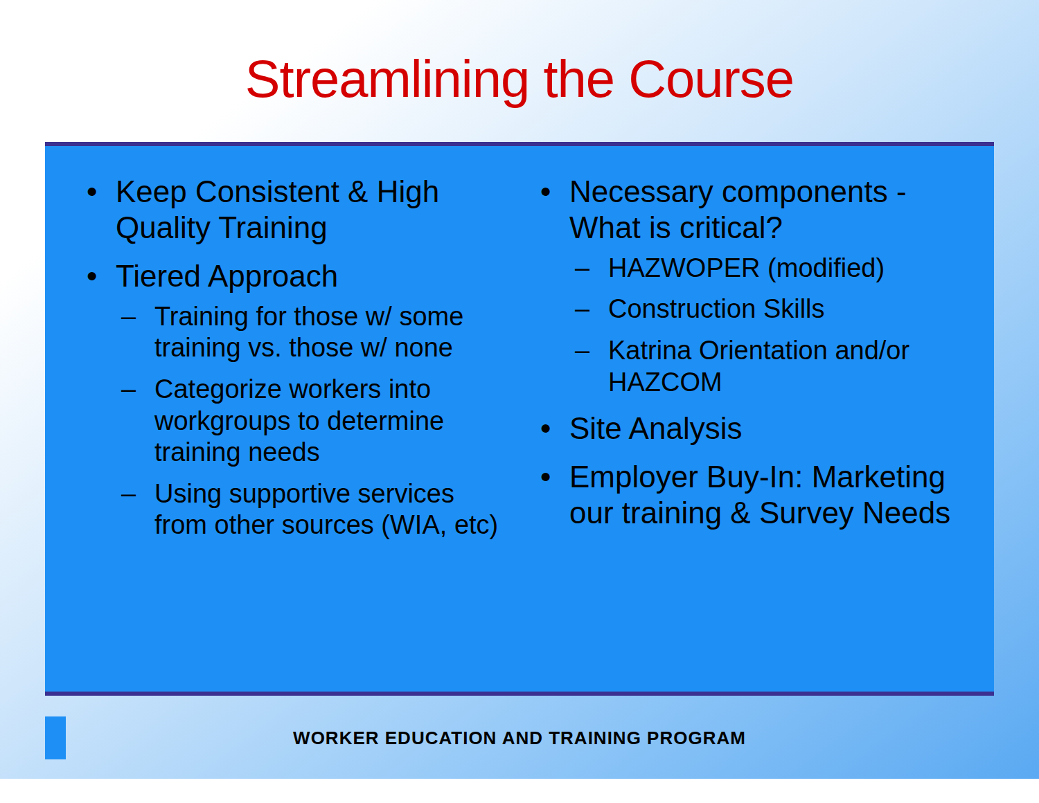Streamlining the Course
Keep Consistent & High Quality Training
Tiered Approach
Training for those w/ some training vs. those w/ none
Categorize workers into workgroups to determine training needs
Using supportive services from other sources (WIA, etc)
Necessary components - What is critical?
HAZWOPER (modified)
Construction Skills
Katrina Orientation and/or HAZCOM
Site Analysis
Employer Buy-In: Marketing our training & Survey Needs
WORKER EDUCATION AND TRAINING PROGRAM